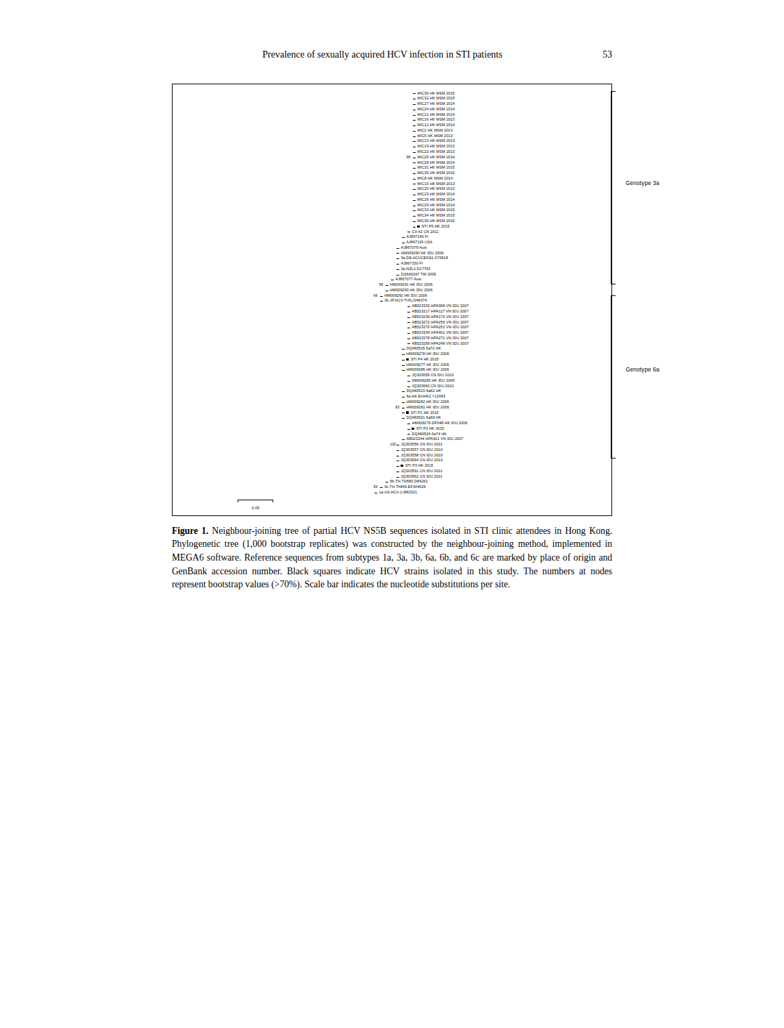Prevalence of sexually acquired HCV infection in STI patients
53
MIC30 HK MSM 2015
MIC32 HK MSM 2015
MIC27 HK MSM 2014
MIC24 HK MSM 2014
MIC21 HK MSM 2014
MIC16 HK MSM 2013
MIC12 HK MSM 2014
MIC2 HK MSM 2013
MIC5 HK MSM 2013
MIC13 HK MSM 2013
MIC19 HK MSM 2013
MIC22 HK MSM 2013
98 MIC25 HK MSM 2014
MIC28 HK MSM 2014
MIC31 HK MSM 2015
MIC35 HK MSM 2015
MIC8 HK MSM 2014
MIC15 HK MSM 2013
MIC20 HK MSM 2013
MIC23 HK MSM 2014
MIC26 HK MSM 2014
MIC29 HK MSM 2014
MIC33 HK MSM 2015
MIC34 HK MSM 2015
MIC36 HK MSM 2015
STI P6 HK 2015
CV-42 CN 2011
AJ867140 Fr
AJ867119 USA
AJ867079 Aust
HM009290 HK IDU 2006
3a.DE.HCVCENS1.X76918
AJ867150 Fr
3a.NZL1.D17763
DQ666267 TW 2005
AJ867077 Aust
99 HM009291 HK IDU 2006
HM009293 HK IDU 2006
66 HM009292 HK IDU 2006
3b.JP.HCV-Tr/Kj.D49374
AB523333 HPA399 VN IDU 2007
AB523217 HPA117 VN IDU 2007
AB523236 HPA170 VN IDU 2007
AB523272 HPA256 VN IDU 2007
AB523270 HPA251 VN IDU 2007
AB523334 HPA401 VN IDU 2007
AB523278 HPA271 VN IDU 2007
AB523269 HPA248 VN IDU 2007
DQ480526 6a72 HK
HM009278 HK IDU 2006
STI P4 HK 2015
HM009277 HK IDU 2006
HM009285 HK IDU 2006
JQ303559 CN IDU 2010
HM009283 HK IDU 2006
JQ303560 CN IDU 2010
DQ480523 6a62 HK
6a.HK.EUHK2.Y12083
HM009282 HK IDU 2006
83 HM009281 HK IDU 2006
STI P1 HK 2015
DQ480521 6a69 HK
HM009279 DP048 HK IDU 2006
STI P2 HK 2015
DQ480524 6a74 HK
AB523344 HPA421 VN IDU 2007
100 JQ303556 CN IDU 2011
JQ303557 CN IDU 2010
JQ303558 CN IDU 2010
JQ303564 CN IDU 2010
STI P3 HK 2015
JQ303561 CN IDU 2011
JQ303562 CN IDU 2011
6b.TH.TH580.D84262
966c.TH.Th846.EF424629
1a.US.HCV-1.M62321
Genotype 3a
Genotype 6a
0.05
Figure 1. Neighbour-joining tree of partial HCV NS5B sequences isolated in STI clinic attendees in Hong Kong. Phylogenetic tree (1,000 bootstrap replicates) was constructed by the neighbour-joining method, implemented in MEGA6 software. Reference sequences from subtypes 1a, 3a, 3b, 6a, 6b, and 6c are marked by place of origin and GenBank accession number. Black squares indicate HCV strains isolated in this study. The numbers at nodes represent bootstrap values (>70%). Scale bar indicates the nucleotide substitutions per site.